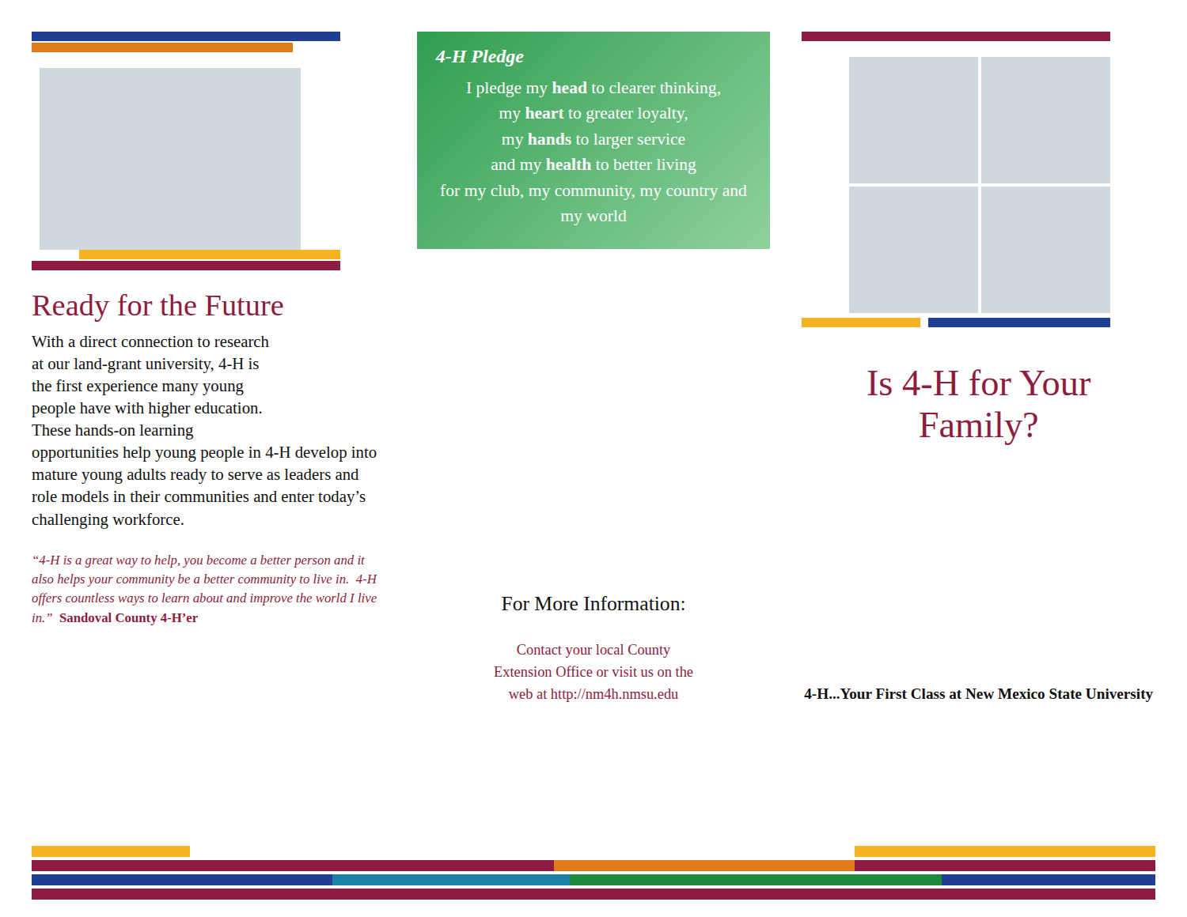Ready for the Future
With a direct connection to research at our land-grant university, 4-H is the first experience many young people have with higher education. These hands-on learning opportunities help young people in 4-H develop into mature young adults ready to serve as leaders and role models in their communities and enter today’s challenging workforce.
“4-H is a great way to help, you become a better person and it also helps your community be a better community to live in. 4-H offers countless ways to learn about and improve the world I live in.” Sandoval County 4-H’er
4-H Pledge
I pledge my head to clearer thinking,
my heart to greater loyalty,
my hands to larger service
and my health to better living
for my club, my community, my country and my world
For More Information:
Contact your local County
Extension Office or visit us on the
web at http://nm4h.nmsu.edu
Is 4-H for Your Family?
4-H...Your First Class at New Mexico State University